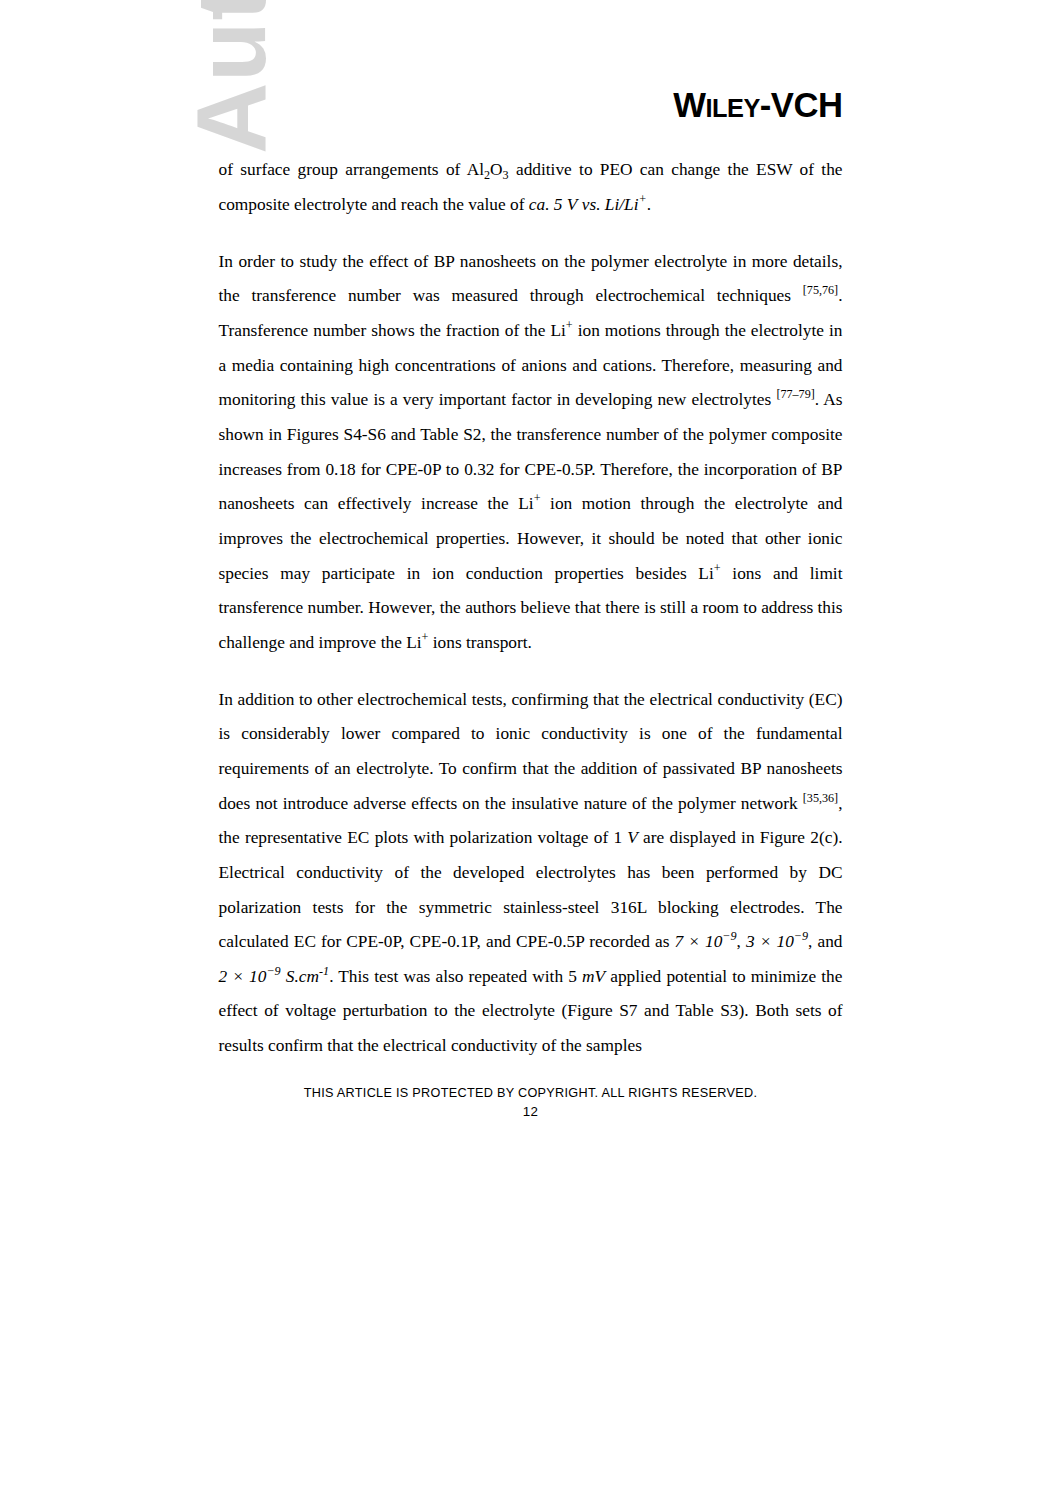Author Manuscript
WILEY-VCH
of surface group arrangements of Al2O3 additive to PEO can change the ESW of the composite electrolyte and reach the value of ca. 5 V vs. Li/Li+.
In order to study the effect of BP nanosheets on the polymer electrolyte in more details, the transference number was measured through electrochemical techniques [75,76]. Transference number shows the fraction of the Li+ ion motions through the electrolyte in a media containing high concentrations of anions and cations. Therefore, measuring and monitoring this value is a very important factor in developing new electrolytes [77–79]. As shown in Figures S4-S6 and Table S2, the transference number of the polymer composite increases from 0.18 for CPE-0P to 0.32 for CPE-0.5P. Therefore, the incorporation of BP nanosheets can effectively increase the Li+ ion motion through the electrolyte and improves the electrochemical properties. However, it should be noted that other ionic species may participate in ion conduction properties besides Li+ ions and limit transference number. However, the authors believe that there is still a room to address this challenge and improve the Li+ ions transport.
In addition to other electrochemical tests, confirming that the electrical conductivity (EC) is considerably lower compared to ionic conductivity is one of the fundamental requirements of an electrolyte. To confirm that the addition of passivated BP nanosheets does not introduce adverse effects on the insulative nature of the polymer network [35,36], the representative EC plots with polarization voltage of 1 V are displayed in Figure 2(c). Electrical conductivity of the developed electrolytes has been performed by DC polarization tests for the symmetric stainless-steel 316L blocking electrodes. The calculated EC for CPE-0P, CPE-0.1P, and CPE-0.5P recorded as 7 × 10−9, 3 × 10−9, and 2 × 10−9 S.cm-1. This test was also repeated with 5 mV applied potential to minimize the effect of voltage perturbation to the electrolyte (Figure S7 and Table S3). Both sets of results confirm that the electrical conductivity of the samples
THIS ARTICLE IS PROTECTED BY COPYRIGHT. ALL RIGHTS RESERVED. 12